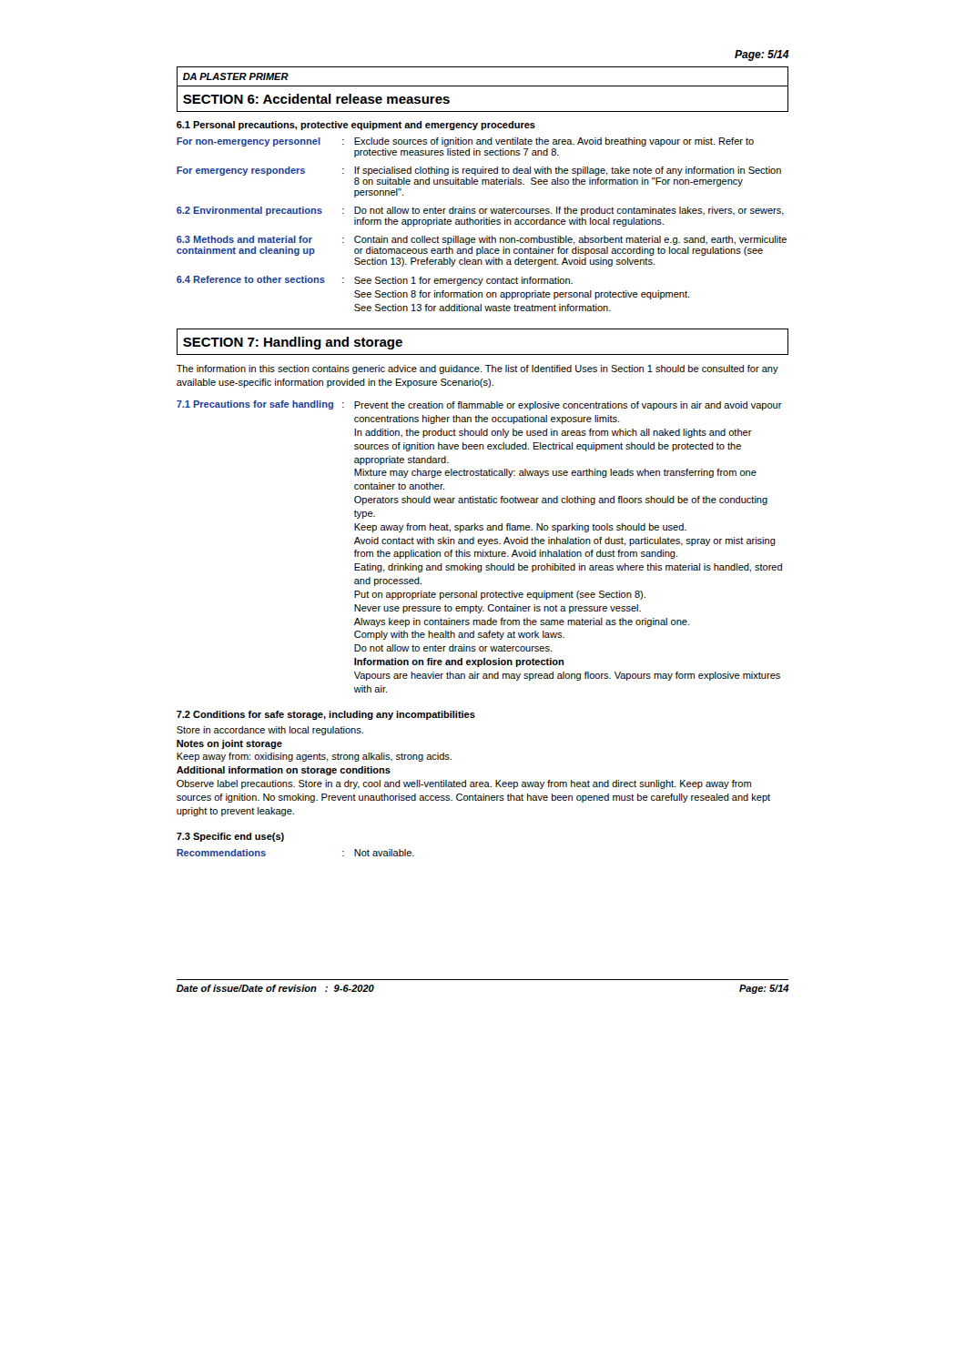Page: 5/14
DA PLASTER PRIMER
SECTION 6: Accidental release measures
6.1 Personal precautions, protective equipment and emergency procedures
| For non-emergency personnel | : | Exclude sources of ignition and ventilate the area. Avoid breathing vapour or mist. Refer to protective measures listed in sections 7 and 8. |
| For emergency responders | : | If specialised clothing is required to deal with the spillage, take note of any information in Section 8 on suitable and unsuitable materials. See also the information in "For non-emergency personnel". |
| 6.2 Environmental precautions | : | Do not allow to enter drains or watercourses. If the product contaminates lakes, rivers, or sewers, inform the appropriate authorities in accordance with local regulations. |
| 6.3 Methods and material for containment and cleaning up | : | Contain and collect spillage with non-combustible, absorbent material e.g. sand, earth, vermiculite or diatomaceous earth and place in container for disposal according to local regulations (see Section 13). Preferably clean with a detergent. Avoid using solvents. |
| 6.4 Reference to other sections | : | See Section 1 for emergency contact information. See Section 8 for information on appropriate personal protective equipment. See Section 13 for additional waste treatment information. |
SECTION 7: Handling and storage
The information in this section contains generic advice and guidance. The list of Identified Uses in Section 1 should be consulted for any available use-specific information provided in the Exposure Scenario(s).
| 7.1 Precautions for safe handling | : | Prevent the creation of flammable or explosive concentrations of vapours in air and avoid vapour concentrations higher than the occupational exposure limits. In addition, the product should only be used in areas from which all naked lights and other sources of ignition have been excluded. Electrical equipment should be protected to the appropriate standard. Mixture may charge electrostatically: always use earthing leads when transferring from one container to another. Operators should wear antistatic footwear and clothing and floors should be of the conducting type. Keep away from heat, sparks and flame. No sparking tools should be used. Avoid contact with skin and eyes. Avoid the inhalation of dust, particulates, spray or mist arising from the application of this mixture. Avoid inhalation of dust from sanding. Eating, drinking and smoking should be prohibited in areas where this material is handled, stored and processed. Put on appropriate personal protective equipment (see Section 8). Never use pressure to empty. Container is not a pressure vessel. Always keep in containers made from the same material as the original one. Comply with the health and safety at work laws. Do not allow to enter drains or watercourses. Information on fire and explosion protection Vapours are heavier than air and may spread along floors. Vapours may form explosive mixtures with air. |
7.2 Conditions for safe storage, including any incompatibilities
Store in accordance with local regulations.
Notes on joint storage
Keep away from: oxidising agents, strong alkalis, strong acids.
Additional information on storage conditions
Observe label precautions. Store in a dry, cool and well-ventilated area. Keep away from heat and direct sunlight. Keep away from sources of ignition. No smoking. Prevent unauthorised access. Containers that have been opened must be carefully resealed and kept upright to prevent leakage.
7.3 Specific end use(s)
| Recommendations | : | Not available. |
Date of issue/Date of revision : 9-6-2020 Page: 5/14